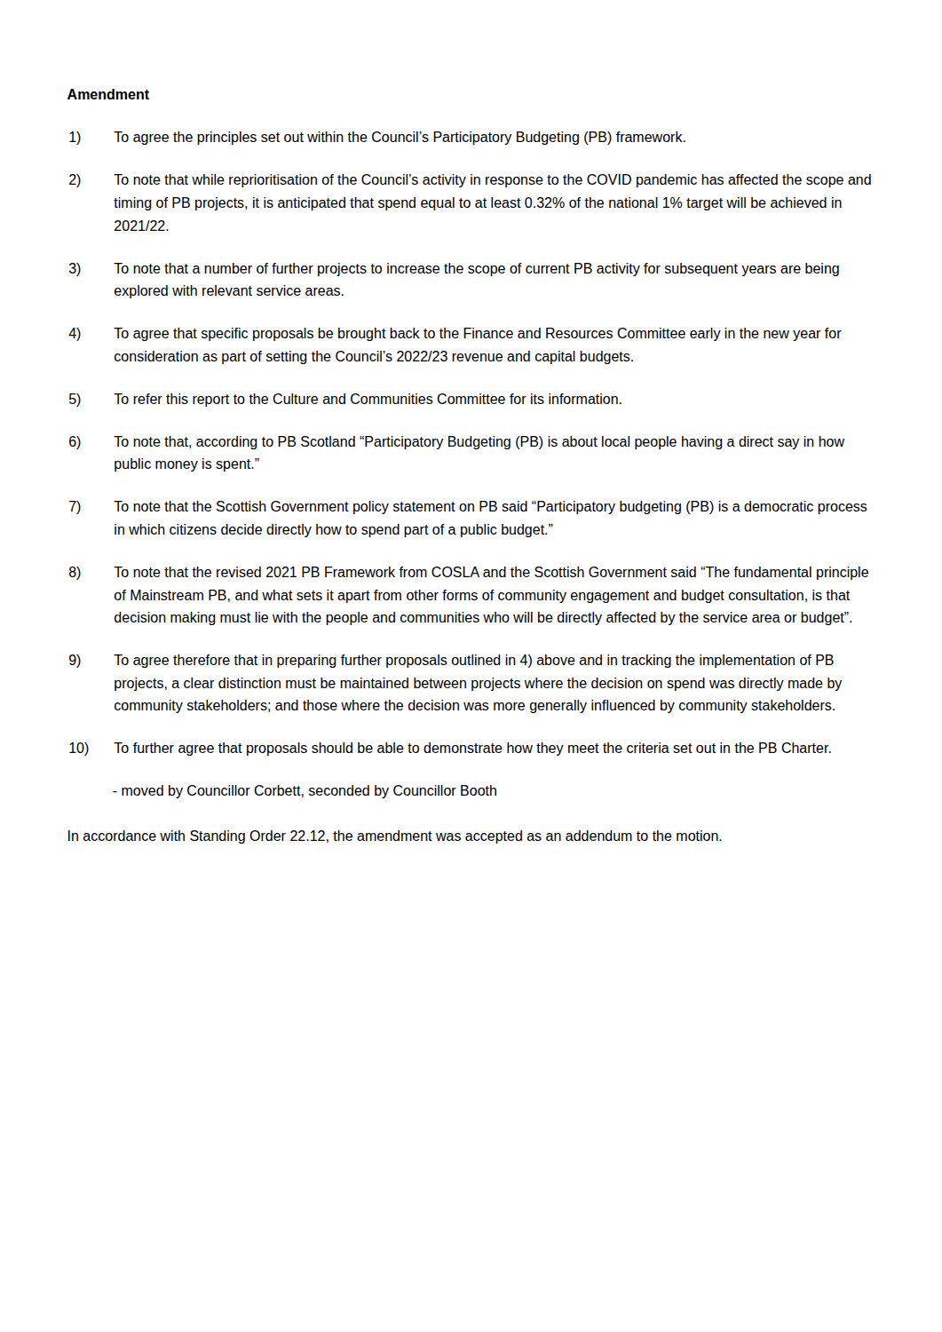Amendment
1) To agree the principles set out within the Council’s Participatory Budgeting (PB) framework.
2) To note that while reprioritisation of the Council’s activity in response to the COVID pandemic has affected the scope and timing of PB projects, it is anticipated that spend equal to at least 0.32% of the national 1% target will be achieved in 2021/22.
3) To note that a number of further projects to increase the scope of current PB activity for subsequent years are being explored with relevant service areas.
4) To agree that specific proposals be brought back to the Finance and Resources Committee early in the new year for consideration as part of setting the Council’s 2022/23 revenue and capital budgets.
5) To refer this report to the Culture and Communities Committee for its information.
6) To note that, according to PB Scotland “Participatory Budgeting (PB) is about local people having a direct say in how public money is spent.”
7) To note that the Scottish Government policy statement on PB said “Participatory budgeting (PB) is a democratic process in which citizens decide directly how to spend part of a public budget.”
8) To note that the revised 2021 PB Framework from COSLA and the Scottish Government said “The fundamental principle of Mainstream PB, and what sets it apart from other forms of community engagement and budget consultation, is that decision making must lie with the people and communities who will be directly affected by the service area or budget”.
9) To agree therefore that in preparing further proposals outlined in 4) above and in tracking the implementation of PB projects, a clear distinction must be maintained between projects where the decision on spend was directly made by community stakeholders; and those where the decision was more generally influenced by community stakeholders.
10) To further agree that proposals should be able to demonstrate how they meet the criteria set out in the PB Charter.
- moved by Councillor Corbett, seconded by Councillor Booth
In accordance with Standing Order 22.12, the amendment was accepted as an addendum to the motion.